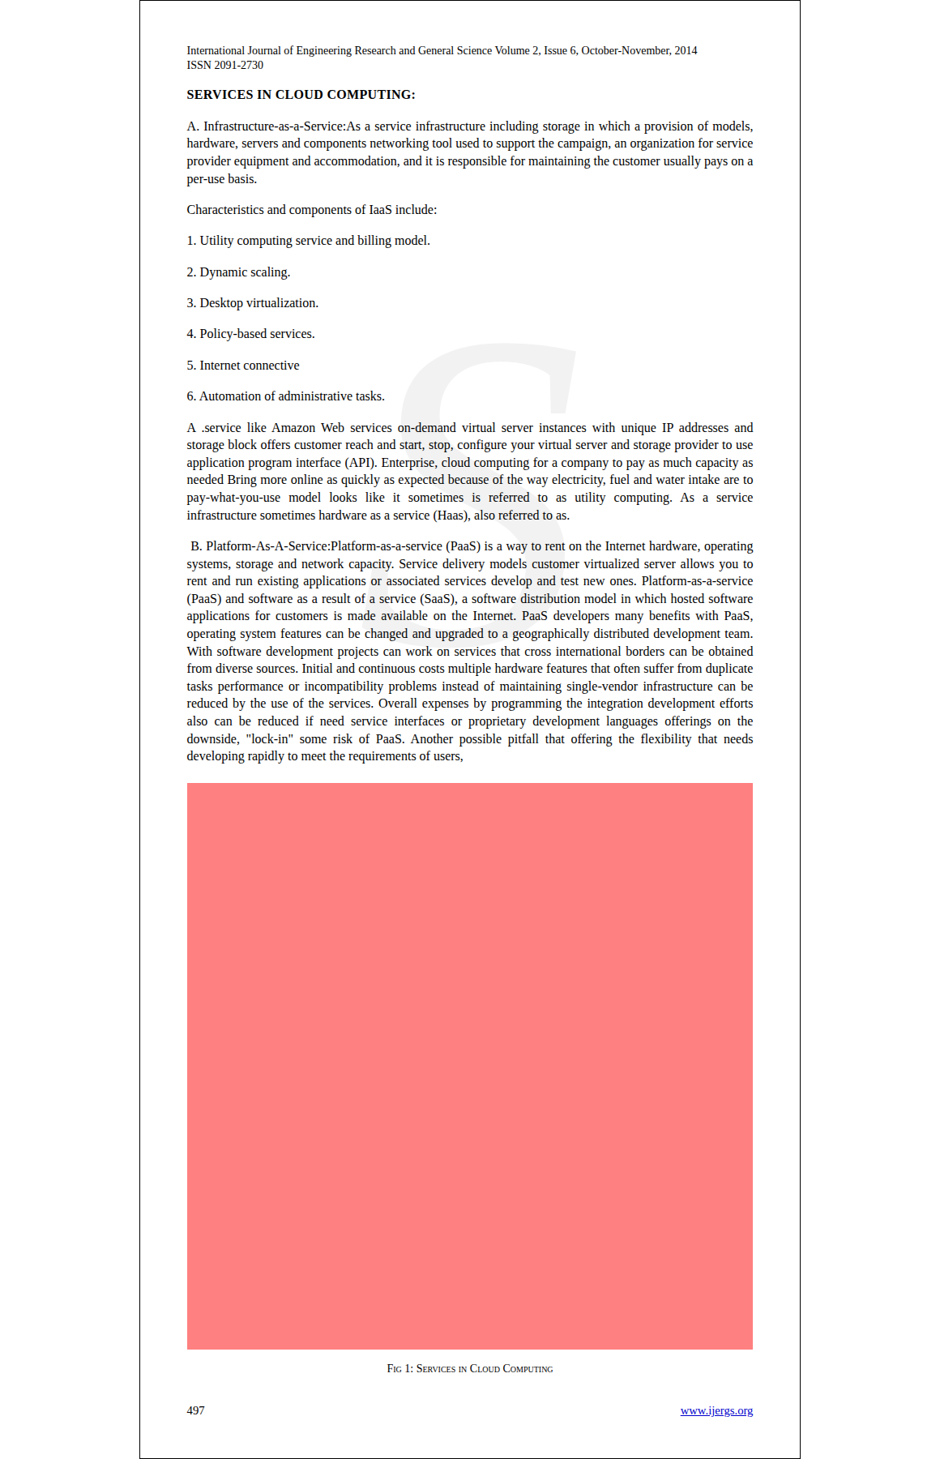S
International Journal of Engineering Research and General Science Volume 2, Issue 6, October-November, 2014
ISSN 2091-2730
SERVICES IN CLOUD COMPUTING:
A. Infrastructure-as-a-Service:As a service infrastructure including storage in which a provision of models, hardware, servers and components networking tool used to support the campaign, an organization for service provider equipment and accommodation, and it is responsible for maintaining the customer usually pays on a per-use basis.
Characteristics and components of IaaS include:
1. Utility computing service and billing model.
2. Dynamic scaling.
3. Desktop virtualization.
4. Policy-based services.
5. Internet connective
6. Automation of administrative tasks.
A .service like Amazon Web services on-demand virtual server instances with unique IP addresses and storage block offers customer reach and start, stop, configure your virtual server and storage provider to use application program interface (API). Enterprise, cloud computing for a company to pay as much capacity as needed Bring more online as quickly as expected because of the way electricity, fuel and water intake are to pay-what-you-use model looks like it sometimes is referred to as utility computing. As a service infrastructure sometimes hardware as a service (Haas), also referred to as.
B. Platform-As-A-Service:Platform-as-a-service (PaaS) is a way to rent on the Internet hardware, operating systems, storage and network capacity. Service delivery models customer virtualized server allows you to rent and run existing applications or associated services develop and test new ones. Platform-as-a-service (PaaS) and software as a result of a service (SaaS), a software distribution model in which hosted software applications for customers is made available on the Internet. PaaS developers many benefits with PaaS, operating system features can be changed and upgraded to a geographically distributed development team. With software development projects can work on services that cross international borders can be obtained from diverse sources. Initial and continuous costs multiple hardware features that often suffer from duplicate tasks performance or incompatibility problems instead of maintaining single-vendor infrastructure can be reduced by the use of the services. Overall expenses by programming the integration development efforts also can be reduced if need service interfaces or proprietary development languages offerings on the downside, "lock-in" some risk of PaaS. Another possible pitfall that offering the flexibility that needs developing rapidly to meet the requirements of users,
Fig 1: Services in Cloud Computing
497 www.ijergs.org